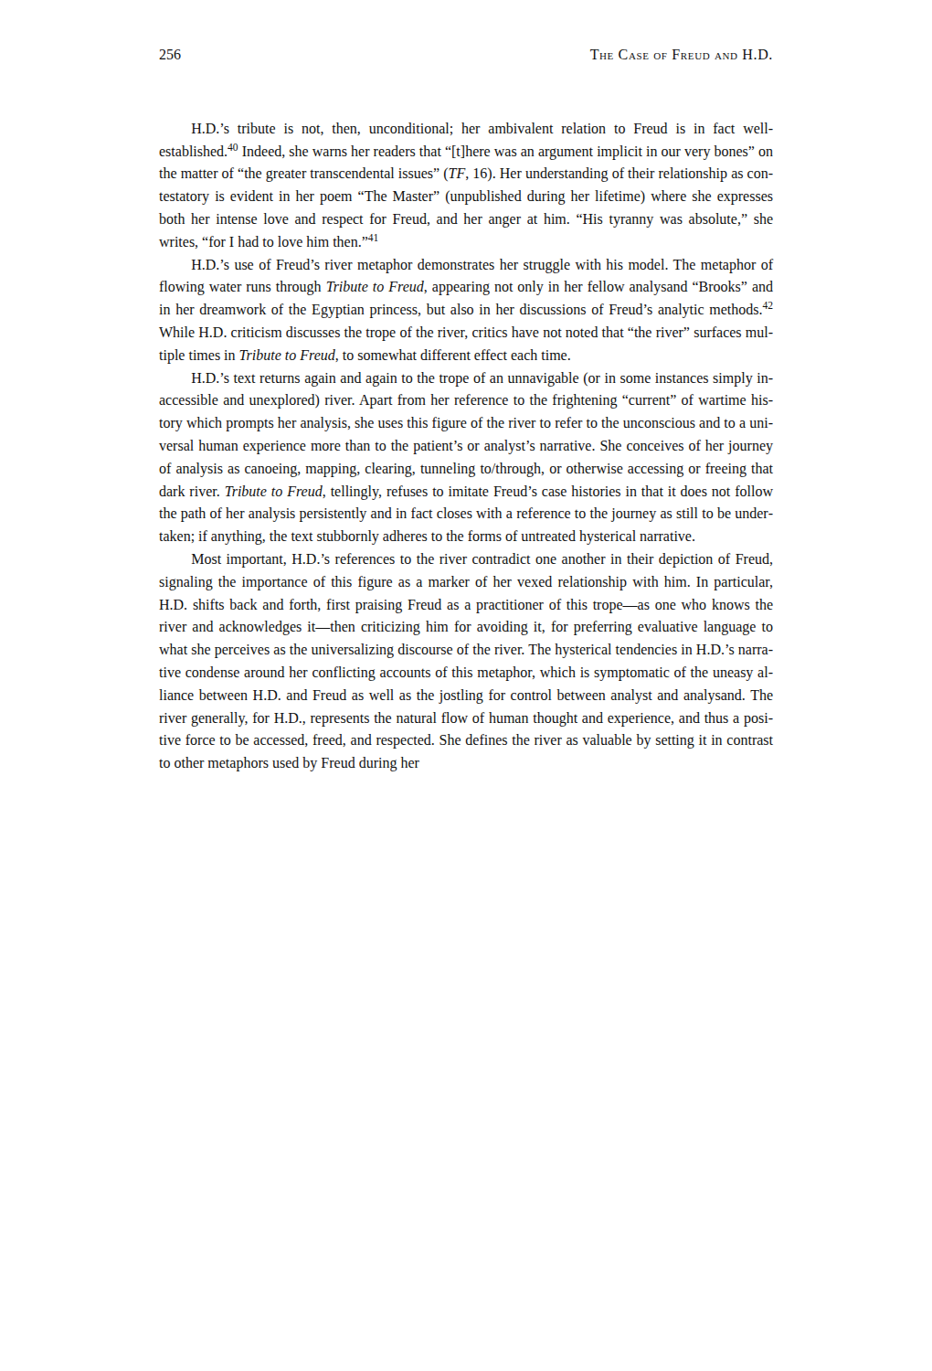256 The Case of Freud and H.D.
H.D.’s tribute is not, then, unconditional; her ambivalent relation to Freud is in fact well-established.40 Indeed, she warns her readers that “[t]here was an argument implicit in our very bones” on the matter of “the greater transcendental issues” (TF, 16). Her understanding of their relationship as contestatory is evident in her poem “The Master” (unpublished during her lifetime) where she expresses both her intense love and respect for Freud, and her anger at him. “His tyranny was absolute,” she writes, “for I had to love him then.”41
H.D.’s use of Freud’s river metaphor demonstrates her struggle with his model. The metaphor of flowing water runs through Tribute to Freud, appearing not only in her fellow analysand “Brooks” and in her dreamwork of the Egyptian princess, but also in her discussions of Freud’s analytic methods.42 While H.D. criticism discusses the trope of the river, critics have not noted that “the river” surfaces multiple times in Tribute to Freud, to somewhat different effect each time.
H.D.’s text returns again and again to the trope of an unnavigable (or in some instances simply inaccessible and unexplored) river. Apart from her reference to the frightening “current” of wartime history which prompts her analysis, she uses this figure of the river to refer to the unconscious and to a universal human experience more than to the patient’s or analyst’s narrative. She conceives of her journey of analysis as canoeing, mapping, clearing, tunneling to/through, or otherwise accessing or freeing that dark river. Tribute to Freud, tellingly, refuses to imitate Freud’s case histories in that it does not follow the path of her analysis persistently and in fact closes with a reference to the journey as still to be undertaken; if anything, the text stubbornly adheres to the forms of untreated hysterical narrative.
Most important, H.D.’s references to the river contradict one another in their depiction of Freud, signaling the importance of this figure as a marker of her vexed relationship with him. In particular, H.D. shifts back and forth, first praising Freud as a practitioner of this trope—as one who knows the river and acknowledges it—then criticizing him for avoiding it, for preferring evaluative language to what she perceives as the universalizing discourse of the river. The hysterical tendencies in H.D.’s narrative condense around her conflicting accounts of this metaphor, which is symptomatic of the uneasy alliance between H.D. and Freud as well as the jostling for control between analyst and analysand. The river generally, for H.D., represents the natural flow of human thought and experience, and thus a positive force to be accessed, freed, and respected. She defines the river as valuable by setting it in contrast to other metaphors used by Freud during her